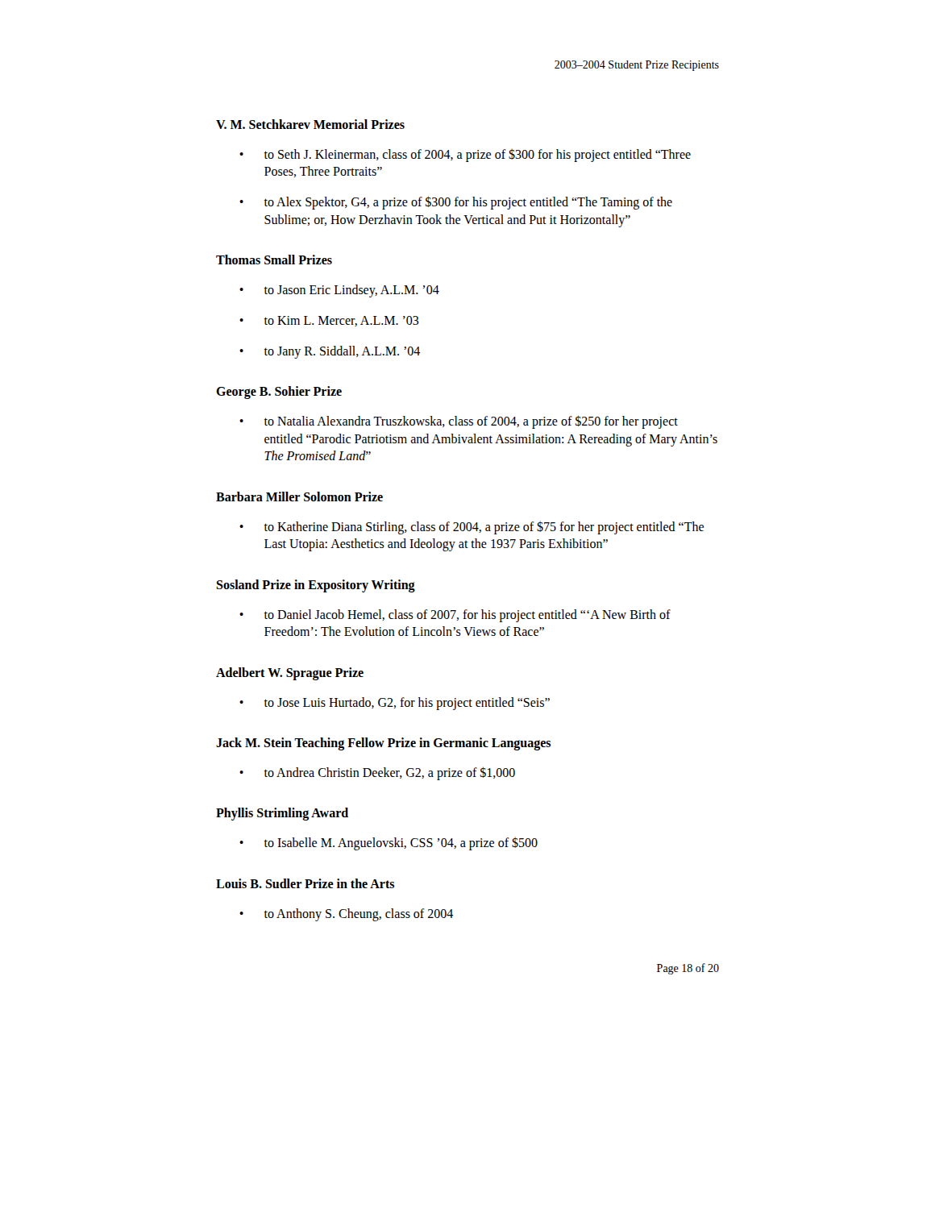2003–2004 Student Prize Recipients
V. M. Setchkarev Memorial Prizes
to Seth J. Kleinerman, class of 2004, a prize of $300 for his project entitled “Three Poses, Three Portraits”
to Alex Spektor, G4, a prize of $300 for his project entitled “The Taming of the Sublime; or, How Derzhavin Took the Vertical and Put it Horizontally”
Thomas Small Prizes
to Jason Eric Lindsey, A.L.M. ’04
to Kim L. Mercer, A.L.M. ’03
to Jany R. Siddall, A.L.M. ’04
George B. Sohier Prize
to Natalia Alexandra Truszkowska, class of 2004, a prize of $250 for her project entitled “Parodic Patriotism and Ambivalent Assimilation: A Rereading of Mary Antin’s The Promised Land”
Barbara Miller Solomon Prize
to Katherine Diana Stirling, class of 2004, a prize of $75 for her project entitled “The Last Utopia: Aesthetics and Ideology at the 1937 Paris Exhibition”
Sosland Prize in Expository Writing
to Daniel Jacob Hemel, class of 2007, for his project entitled “‘A New Birth of Freedom’: The Evolution of Lincoln’s Views of Race”
Adelbert W. Sprague Prize
to Jose Luis Hurtado, G2, for his project entitled “Seis”
Jack M. Stein Teaching Fellow Prize in Germanic Languages
to Andrea Christin Deeker, G2, a prize of $1,000
Phyllis Strimling Award
to Isabelle M. Anguelovski, CSS ’04, a prize of $500
Louis B. Sudler Prize in the Arts
to Anthony S. Cheung, class of 2004
Page 18 of 20